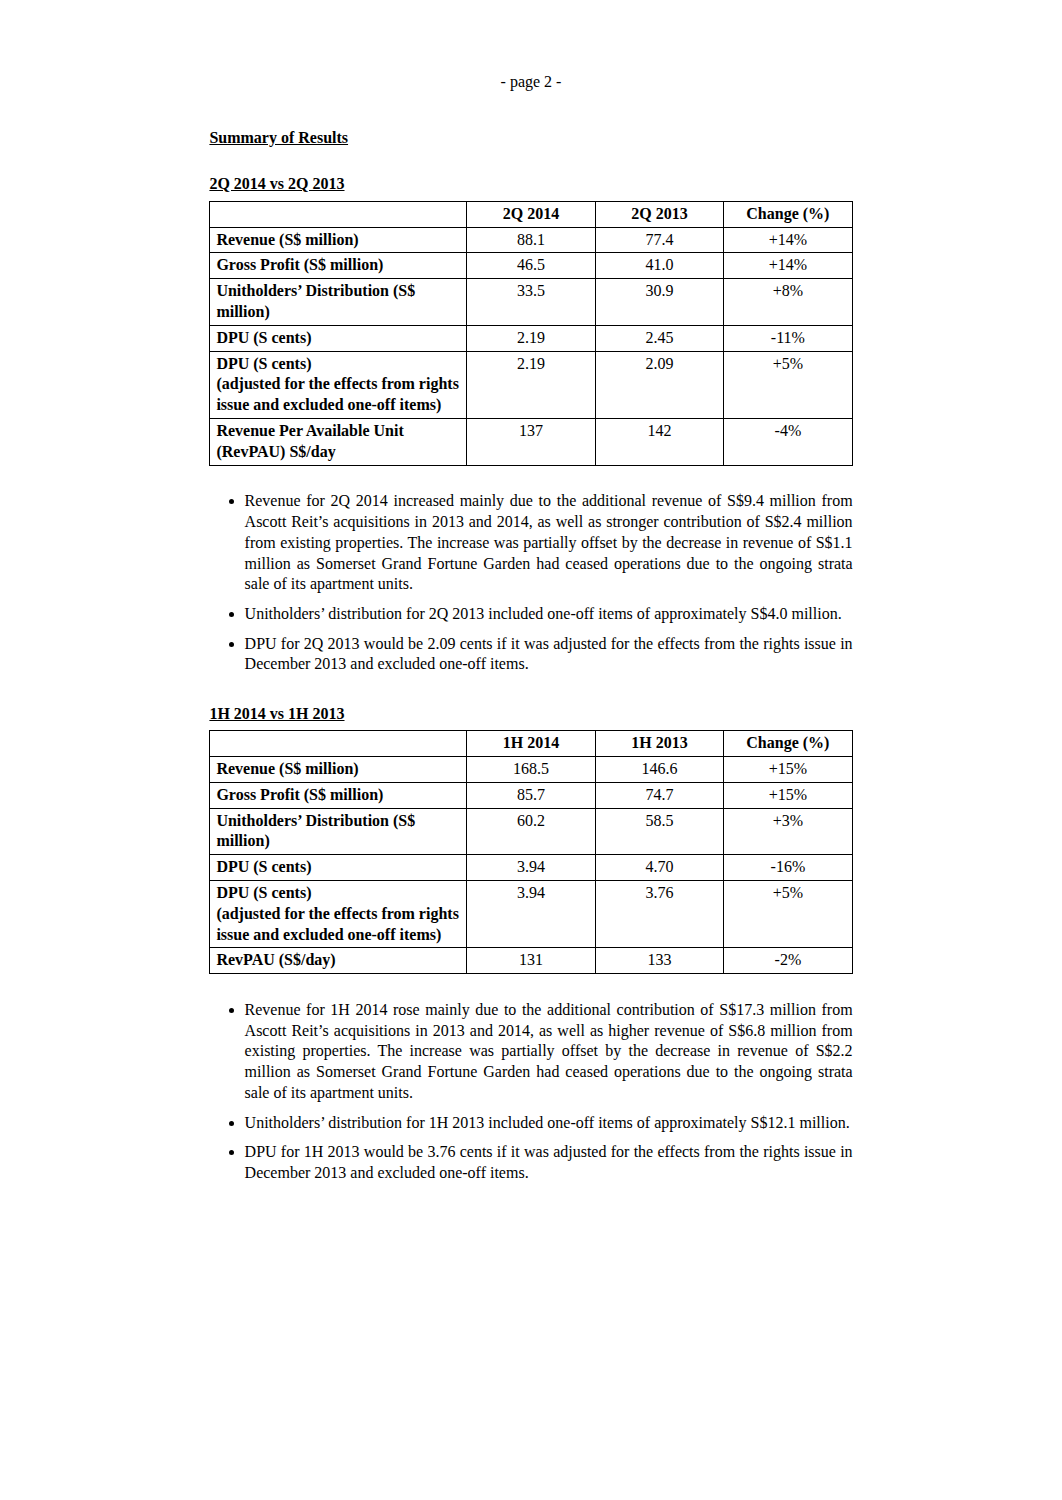- page 2 -
Summary of Results
2Q 2014 vs 2Q 2013
| | 2Q 2014 | 2Q 2013 | Change (%) |
| --- | --- | --- | --- |
| Revenue (S$ million) | 88.1 | 77.4 | +14% |
| Gross Profit (S$ million) | 46.5 | 41.0 | +14% |
| Unitholders’ Distribution (S$ million) | 33.5 | 30.9 | +8% |
| DPU (S cents) | 2.19 | 2.45 | -11% |
| DPU (S cents) (adjusted for the effects from rights issue and excluded one-off items) | 2.19 | 2.09 | +5% |
| Revenue Per Available Unit (RevPAU) S$/day | 137 | 142 | -4% |
Revenue for 2Q 2014 increased mainly due to the additional revenue of S$9.4 million from Ascott Reit’s acquisitions in 2013 and 2014, as well as stronger contribution of S$2.4 million from existing properties. The increase was partially offset by the decrease in revenue of S$1.1 million as Somerset Grand Fortune Garden had ceased operations due to the ongoing strata sale of its apartment units.
Unitholders’ distribution for 2Q 2013 included one-off items of approximately S$4.0 million.
DPU for 2Q 2013 would be 2.09 cents if it was adjusted for the effects from the rights issue in December 2013 and excluded one-off items.
1H 2014 vs 1H 2013
| | 1H 2014 | 1H 2013 | Change (%) |
| --- | --- | --- | --- |
| Revenue (S$ million) | 168.5 | 146.6 | +15% |
| Gross Profit (S$ million) | 85.7 | 74.7 | +15% |
| Unitholders’ Distribution (S$ million) | 60.2 | 58.5 | +3% |
| DPU (S cents) | 3.94 | 4.70 | -16% |
| DPU (S cents) (adjusted for the effects from rights issue and excluded one-off items) | 3.94 | 3.76 | +5% |
| RevPAU (S$/day) | 131 | 133 | -2% |
Revenue for 1H 2014 rose mainly due to the additional contribution of S$17.3 million from Ascott Reit’s acquisitions in 2013 and 2014, as well as higher revenue of S$6.8 million from existing properties. The increase was partially offset by the decrease in revenue of S$2.2 million as Somerset Grand Fortune Garden had ceased operations due to the ongoing strata sale of its apartment units.
Unitholders’ distribution for 1H 2013 included one-off items of approximately S$12.1 million.
DPU for 1H 2013 would be 3.76 cents if it was adjusted for the effects from the rights issue in December 2013 and excluded one-off items.